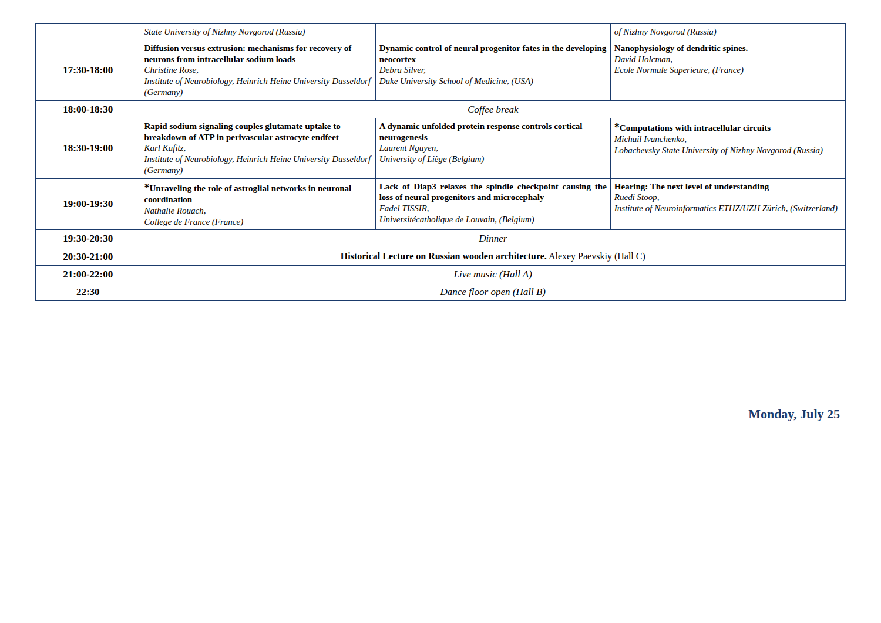| | State University of Nizhny Novgorod (Russia) | | of Nizhny Novgorod (Russia) |
| 17:30-18:00 | Diffusion versus extrusion: mechanisms for recovery of neurons from intracellular sodium loads Christine Rose, Institute of Neurobiology, Heinrich Heine University Dusseldorf (Germany) | Dynamic control of neural progenitor fates in the developing neocortex Debra Silver, Duke University School of Medicine, (USA) | Nanophysiology of dendritic spines. David Holcman, Ecole Normale Superieure, (France) |
| 18:00-18:30 | Coffee break |
| 18:30-19:00 | Rapid sodium signaling couples glutamate uptake to breakdown of ATP in perivascular astrocyte endfeet Karl Kafitz, Institute of Neurobiology, Heinrich Heine University Dusseldorf (Germany) | A dynamic unfolded protein response controls cortical neurogenesis Laurent Nguyen, University of Liège (Belgium) | * Computations with intracellular circuits Michail Ivanchenko, Lobachevsky State University of Nizhny Novgorod (Russia) |
| 19:00-19:30 | * Unraveling the role of astroglial networks in neuronal coordination Nathalie Rouach, College de France (France) | Lack of Diap3 relaxes the spindle checkpoint causing the loss of neural progenitors and microcephaly Fadel TISSIR, Universitécatholique de Louvain, (Belgium) | Hearing: The next level of understanding Ruedi Stoop, Institute of Neuroinformatics ETHZ/UZH Zürich, (Switzerland) |
| 19:30-20:30 | Dinner |
| 20:30-21:00 | Historical Lecture on Russian wooden architecture. Alexey Paevskiy (Hall C) |
| 21:00-22:00 | Live music (Hall A) |
| 22:30 | Dance floor open (Hall B) |
Monday, July 25